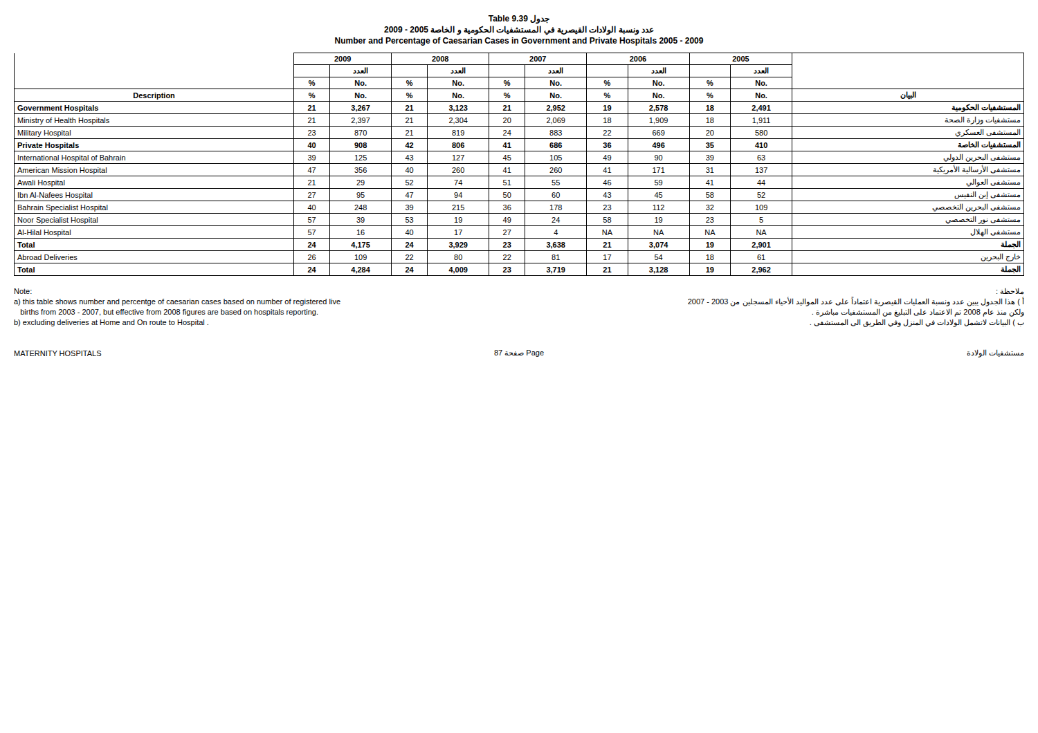جدول 9.39 Table
عدد ونسبة الولادات القيصرية في المستشفيات الحكومية و الخاصة 2005 - 2009
Number and Percentage of Caesarian Cases in Government and Private Hospitals 2005 - 2009
| | 2009 | 2008 | 2007 | 2006 | 2005 | |
| --- | --- | --- | --- | --- | --- | --- |
| | العدد | | العدد | | العدد | | العدد | | العدد |
| % | No. | % | No. | % | No. | % | No. | % | No. |
| Description | % | No. | % | No. | % | No. | % | No. | % | No. | البيان |
| Government Hospitals | 21 | 3,267 | 21 | 3,123 | 21 | 2,952 | 19 | 2,578 | 18 | 2,491 | المستشفيات الحكومية |
| Ministry of Health Hospitals | 21 | 2,397 | 21 | 2,304 | 20 | 2,069 | 18 | 1,909 | 18 | 1,911 | مستشفيات وزارة الصحة |
| Military Hospital | 23 | 870 | 21 | 819 | 24 | 883 | 22 | 669 | 20 | 580 | المستشفى العسكري |
| Private Hospitals | 40 | 908 | 42 | 806 | 41 | 686 | 36 | 496 | 35 | 410 | المستشفيات الخاصة |
| International Hospital of Bahrain | 39 | 125 | 43 | 127 | 45 | 105 | 49 | 90 | 39 | 63 | مستشفى البحرين الدولي |
| American Mission Hospital | 47 | 356 | 40 | 260 | 41 | 260 | 41 | 171 | 31 | 137 | مستشفى الأرسالية الأمريكية |
| Awali Hospital | 21 | 29 | 52 | 74 | 51 | 55 | 46 | 59 | 41 | 44 | مستشفى العوالي |
| Ibn Al-Nafees Hospital | 27 | 95 | 47 | 94 | 50 | 60 | 43 | 45 | 58 | 52 | مستشفى إبن النفيس |
| Bahrain Specialist Hospital | 40 | 248 | 39 | 215 | 36 | 178 | 23 | 112 | 32 | 109 | مستشفى البحرين التخصصي |
| Noor Specialist Hospital | 57 | 39 | 53 | 19 | 49 | 24 | 58 | 19 | 23 | 5 | مستشفى نور التخصصي |
| Al-Hilal Hospital | 57 | 16 | 40 | 17 | 27 | 4 | NA | NA | NA | NA | مستشفى الهلال |
| Total | 24 | 4,175 | 24 | 3,929 | 23 | 3,638 | 21 | 3,074 | 19 | 2,901 | الجملة |
| Abroad Deliveries | 26 | 109 | 22 | 80 | 22 | 81 | 17 | 54 | 18 | 61 | خارج البحرين |
| Total | 24 | 4,284 | 24 | 4,009 | 23 | 3,719 | 21 | 3,128 | 19 | 2,962 | الجملة |
| Note: | ملاحظة : |
| a) this table shows number and percentge of caesarian cases based on number of registered live | أ ) هذا الجدول يبين عدد ونسبة العمليات القيصرية اعتماداً على عدد المواليد الأحياء المسجلين من 2003 - 2007 |
| births from 2003 - 2007, but effective from 2008 figures are based on hospitals reporting. | ولكن منذ عام 2008 تم الاعتماد على التبليغ من المستشفيات مباشرة . |
| b) excluding deliveries at Home and On route to Hospital . | ب ) البيانات لاتشمل الولادات في المنزل وفي الطريق الى المستشفى . |
| MATERNITY HOSPITALS | صفحة 87 Page | مستشفيات الولادة |